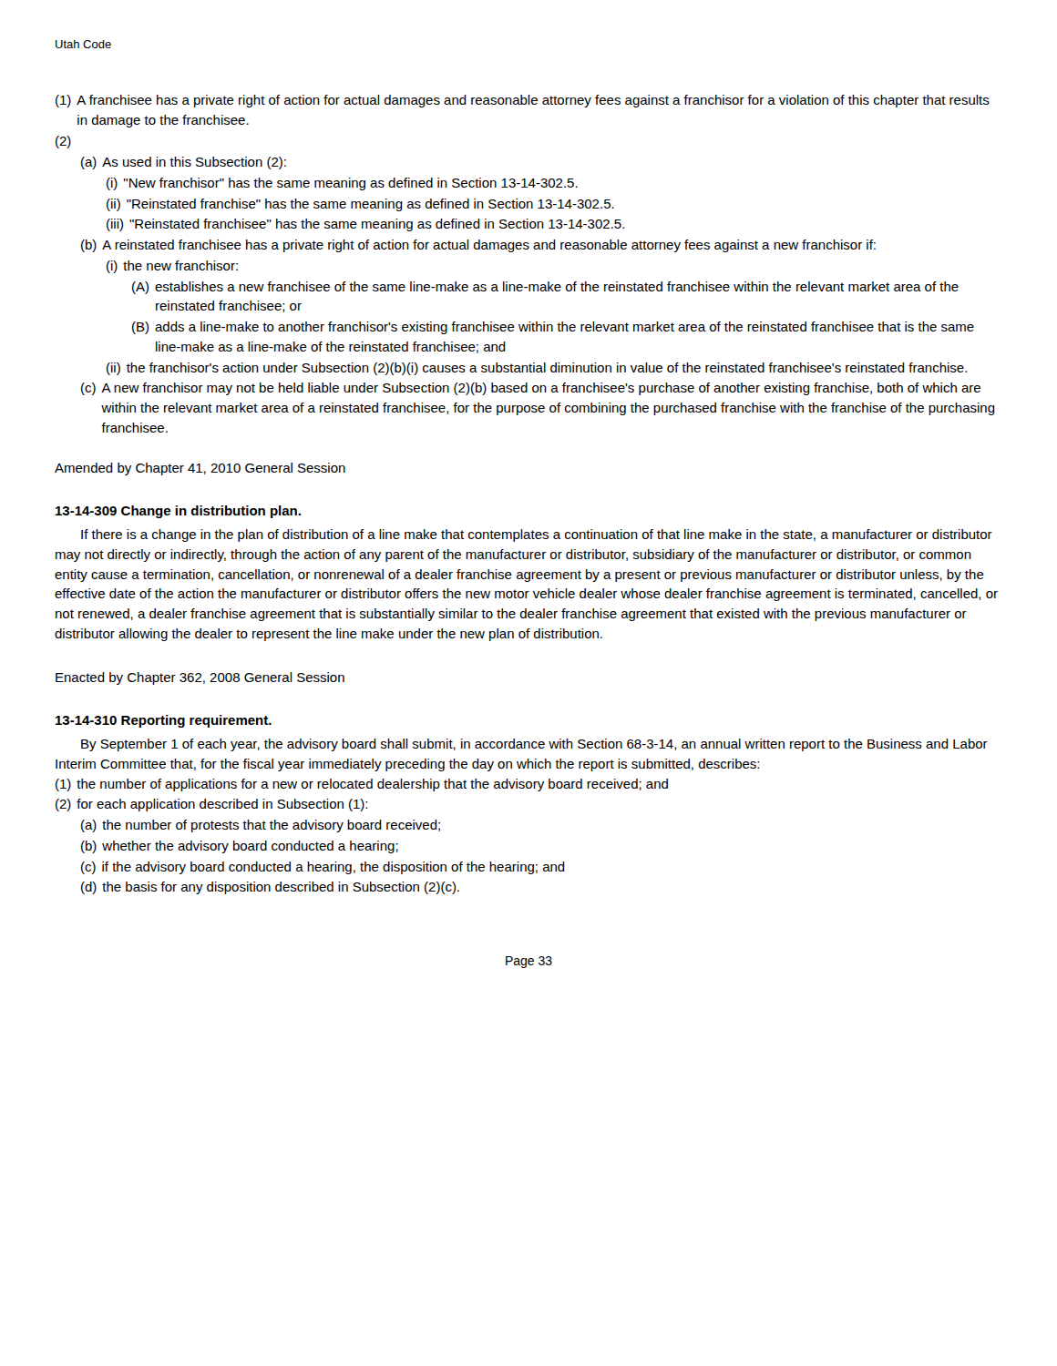Utah Code
(1) A franchisee has a private right of action for actual damages and reasonable attorney fees against a franchisor for a violation of this chapter that results in damage to the franchisee.
(2)
(a) As used in this Subsection (2):
(i) "New franchisor" has the same meaning as defined in Section 13-14-302.5.
(ii) "Reinstated franchise" has the same meaning as defined in Section 13-14-302.5.
(iii) "Reinstated franchisee" has the same meaning as defined in Section 13-14-302.5.
(b) A reinstated franchisee has a private right of action for actual damages and reasonable attorney fees against a new franchisor if:
(i) the new franchisor:
(A) establishes a new franchisee of the same line-make as a line-make of the reinstated franchisee within the relevant market area of the reinstated franchisee; or
(B) adds a line-make to another franchisor's existing franchisee within the relevant market area of the reinstated franchisee that is the same line-make as a line-make of the reinstated franchisee; and
(ii) the franchisor's action under Subsection (2)(b)(i) causes a substantial diminution in value of the reinstated franchisee's reinstated franchise.
(c) A new franchisor may not be held liable under Subsection (2)(b) based on a franchisee's purchase of another existing franchise, both of which are within the relevant market area of a reinstated franchisee, for the purpose of combining the purchased franchise with the franchise of the purchasing franchisee.
Amended by Chapter 41, 2010 General Session
13-14-309 Change in distribution plan.
If there is a change in the plan of distribution of a line make that contemplates a continuation of that line make in the state, a manufacturer or distributor may not directly or indirectly, through the action of any parent of the manufacturer or distributor, subsidiary of the manufacturer or distributor, or common entity cause a termination, cancellation, or nonrenewal of a dealer franchise agreement by a present or previous manufacturer or distributor unless, by the effective date of the action the manufacturer or distributor offers the new motor vehicle dealer whose dealer franchise agreement is terminated, cancelled, or not renewed, a dealer franchise agreement that is substantially similar to the dealer franchise agreement that existed with the previous manufacturer or distributor allowing the dealer to represent the line make under the new plan of distribution.
Enacted by Chapter 362, 2008 General Session
13-14-310 Reporting requirement.
By September 1 of each year, the advisory board shall submit, in accordance with Section 68-3-14, an annual written report to the Business and Labor Interim Committee that, for the fiscal year immediately preceding the day on which the report is submitted, describes:
(1) the number of applications for a new or relocated dealership that the advisory board received; and
(2) for each application described in Subsection (1):
(a) the number of protests that the advisory board received;
(b) whether the advisory board conducted a hearing;
(c) if the advisory board conducted a hearing, the disposition of the hearing; and
(d) the basis for any disposition described in Subsection (2)(c).
Page 33